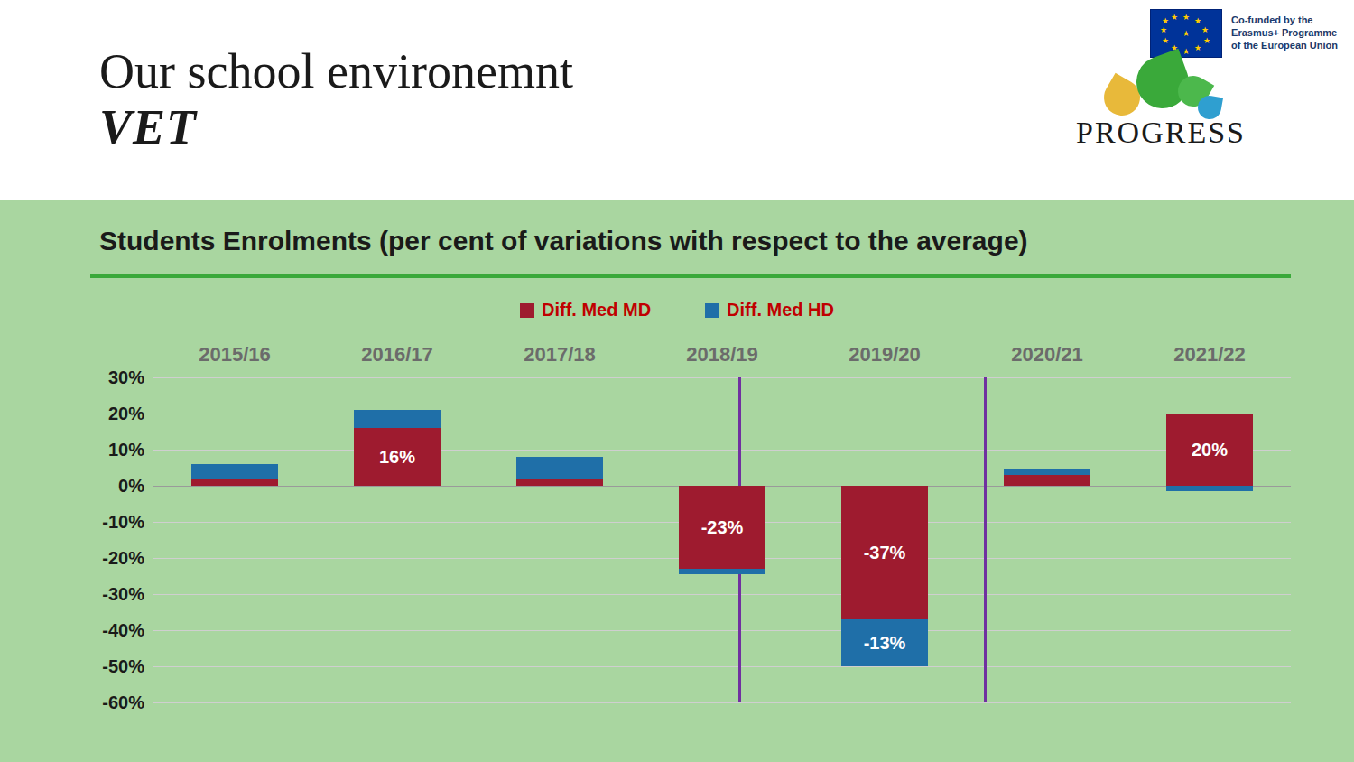Our school environemnt VET
★ ★ ★ ★ ★ ★ ★ ★ ★ ★ ★ ★
Co-funded by the
Erasmus+ Programme
of the European Union
PROGRESS
Students Enrolments (per cent of variations with respect to the average)
Diff. Med MD
Diff. Med HD
2015/16 2016/17 2017/18 2018/19 2019/20 2020/21 2021/22
30%
20%
10%
0%
-10%
-20%
-30%
-40%
-50%
-60%
16%
-23%
-37%
-13%
20%